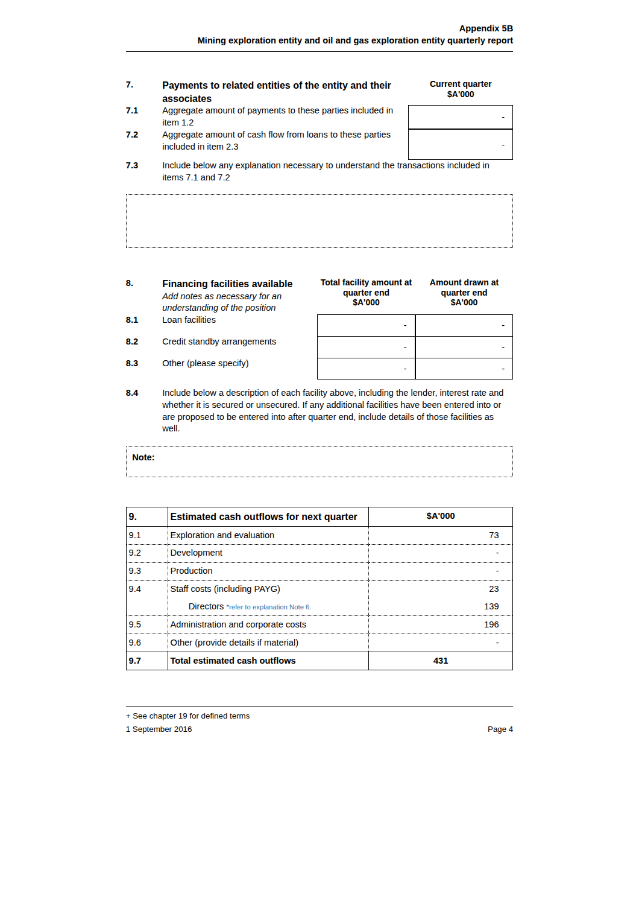Appendix 5B
Mining exploration entity and oil and gas exploration entity quarterly report
| 7. | Payments to related entities of the entity and their associates | Current quarter $A'000 |
| 7.1 | Aggregate amount of payments to these parties included in item 1.2 | - |
| 7.2 | Aggregate amount of cash flow from loans to these parties included in item 2.3 | - |
| 7.3 | Include below any explanation necessary to understand the transactions included in items 7.1 and 7.2 |
| 8. | Financing facilities available Add notes as necessary for an understanding of the position | Total facility amount at quarter end $A'000 | Amount drawn at quarter end $A'000 |
| 8.1 | Loan facilities | - | - |
| 8.2 | Credit standby arrangements | - | - |
| 8.3 | Other (please specify) | - | - |
| 8.4 | Include below a description of each facility above, including the lender, interest rate and whether it is secured or unsecured. If any additional facilities have been entered into or are proposed to be entered into after quarter end, include details of those facilities as well. |
Note:
| 9. | Estimated cash outflows for next quarter | $A'000 |
| 9.1 | Exploration and evaluation | 73 |
| 9.2 | Development | - |
| 9.3 | Production | - |
| 9.4 | Staff costs (including PAYG) | 23 |
| | Directors *refer to explanation Note 6. | 139 |
| 9.5 | Administration and corporate costs | 196 |
| 9.6 | Other (provide details if material) | - |
| 9.7 | Total estimated cash outflows | 431 |
+ See chapter 19 for defined terms
1 September 2016 Page 4